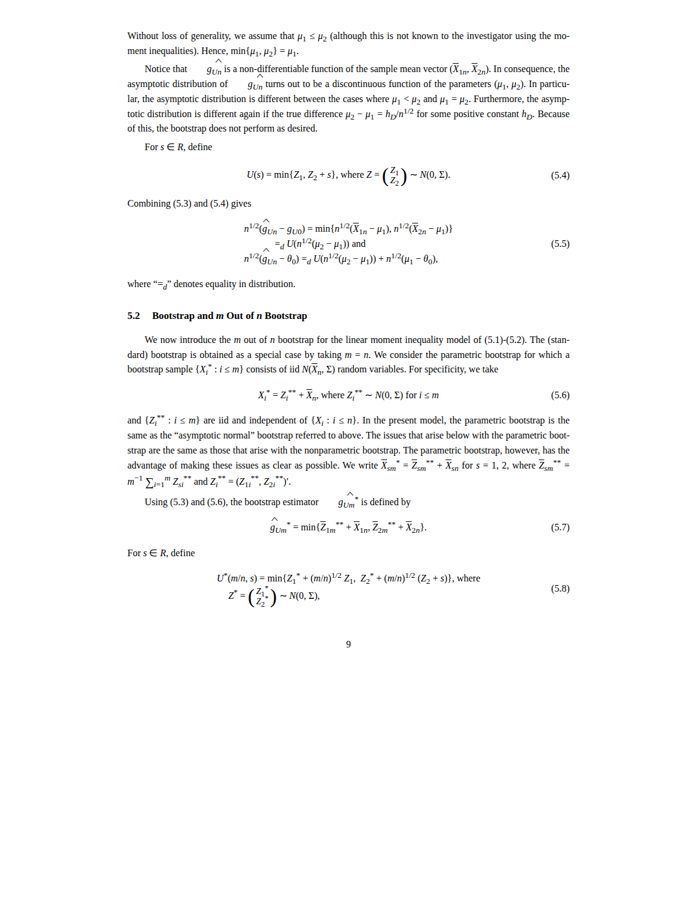Without loss of generality, we assume that μ1 ≤ μ2 (although this is not known to the investigator using the moment inequalities). Hence, min{μ1, μ2} = μ1.
Notice that gUn is a non-differentiable function of the sample mean vector (X1n, X2n). In consequence, the asymptotic distribution of gUn turns out to be a discontinuous function of the parameters (μ1, μ2). In particular, the asymptotic distribution is different between the cases where μ1 < μ2 and μ1 = μ2. Furthermore, the asymptotic distribution is different again if the true difference μ2 − μ1 = hD/n1/2 for some positive constant hD. Because of this, the bootstrap does not perform as desired.
For s ∈ R, define
U(s) = min{Z1, Z2 + s}, where Z = (Z1 Z2) ∼ N(0, Σ). (5.4)
Combining (5.3) and (5.4) gives
n1/2(gUn − gU0) = min{n1/2(X1n − μ1), n1/2(X2n − μ1)}
=d U(n1/2(μ2 − μ1)) and
n1/2(gUn − θ0) =d U(n1/2(μ2 − μ1)) + n1/2(μ1 − θ0),
(5.5)
where “=d” denotes equality in distribution.
5.2 Bootstrap and m Out of n Bootstrap
We now introduce the m out of n bootstrap for the linear moment inequality model of (5.1)-(5.2). The (standard) bootstrap is obtained as a special case by taking m = n. We consider the parametric bootstrap for which a bootstrap sample {Xi* : i ≤ m} consists of iid N(Xn, Σ) random variables. For specificity, we take
Xi* = Zi** + Xn, where Zi** ∼ N(0, Σ) for i ≤ m (5.6)
and {Zi** : i ≤ m} are iid and independent of {Xi : i ≤ n}. In the present model, the parametric bootstrap is the same as the “asymptotic normal” bootstrap referred to above. The issues that arise below with the parametric bootstrap are the same as those that arise with the nonparametric bootstrap. The parametric bootstrap, however, has the advantage of making these issues as clear as possible. We write Xsm* = Zsm** + Xsn for s = 1, 2, where Zsm** = m−1 ∑i=1m Zsi** and Zi** = (Z1i**, Z2i**)′.
Using (5.3) and (5.6), the bootstrap estimator gUm* is defined by
gUm* = min{Z1m** + X1n, Z2m** + X2n}. (5.7)
For s ∈ R, define
U*(m/n, s) = min{Z1* + (m/n)1/2 Z1, Z2* + (m/n)1/2 (Z2 + s)}, where
Z* = (Z1*Z2*) ∼ N(0, Σ),
(5.8)
9